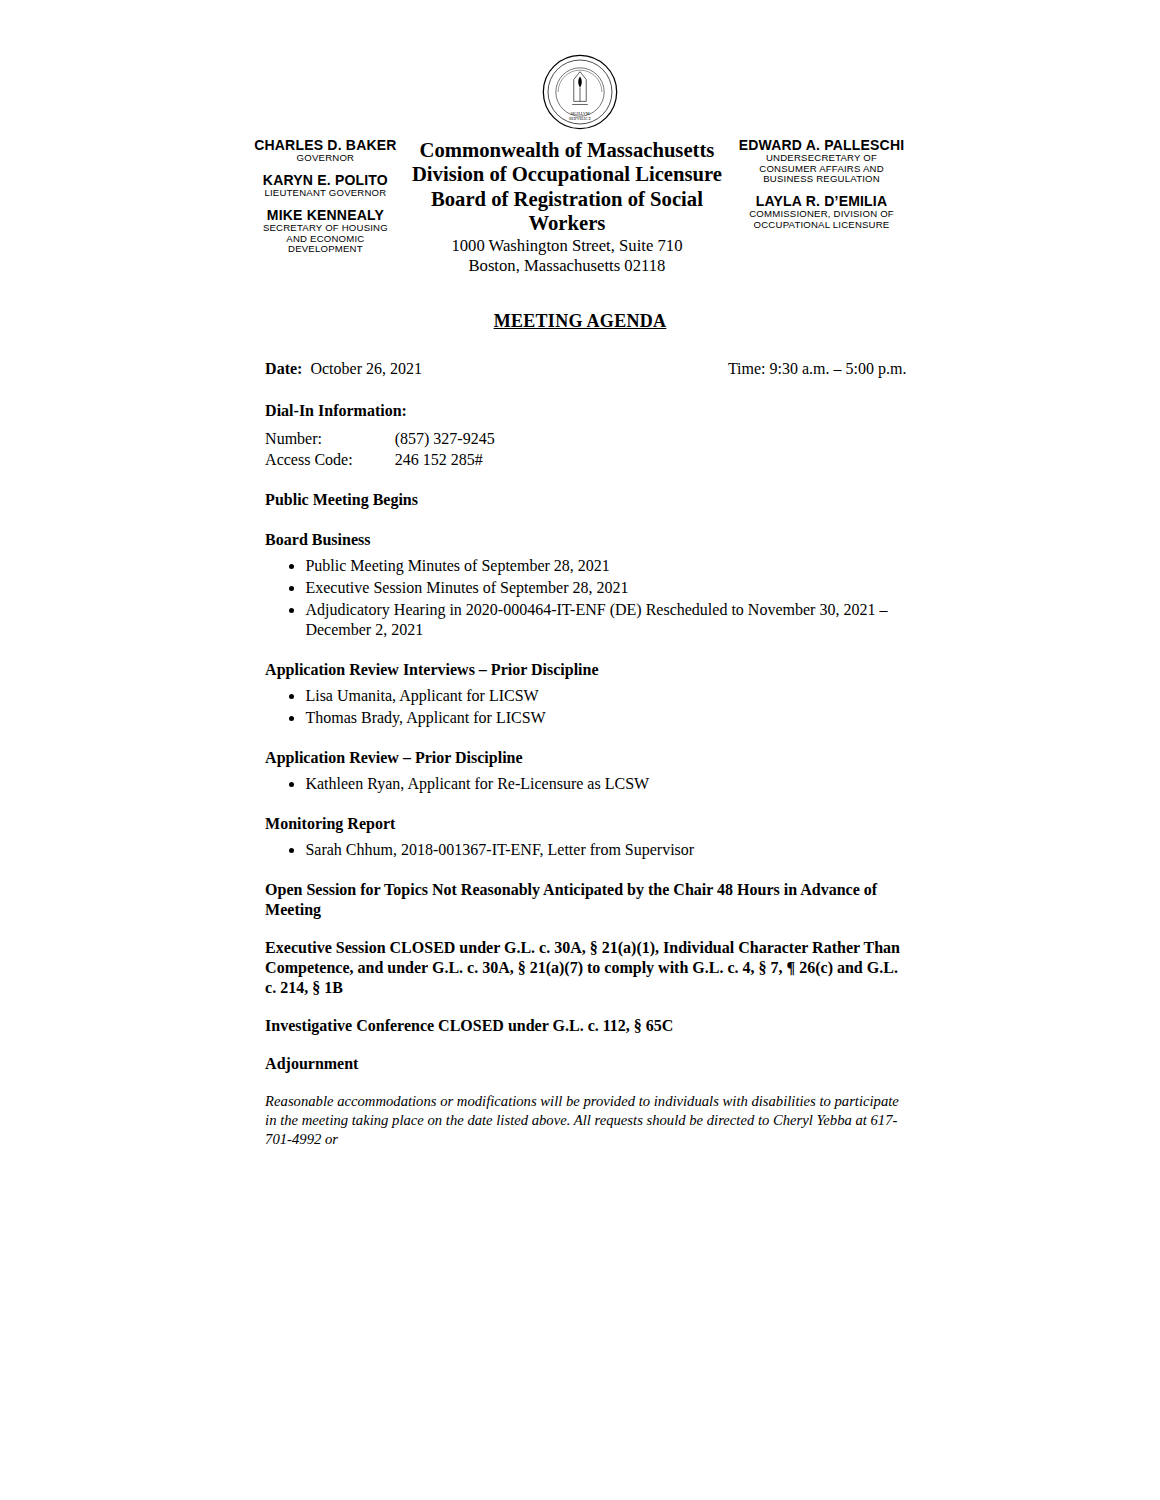SIGILLVM REIPVBLICÆ
| CHARLES D. BAKER GOVERNOR KARYN E. POLITO LIEUTENANT GOVERNOR MIKE KENNEALY SECRETARY OF HOUSING AND ECONOMIC DEVELOPMENT | Commonwealth of Massachusetts Division of Occupational Licensure Board of Registration of Social Workers 1000 Washington Street, Suite 710 Boston, Massachusetts 02118 | EDWARD A. PALLESCHI UNDERSECRETARY OF CONSUMER AFFAIRS AND BUSINESS REGULATION LAYLA R. D’EMILIA COMMISSIONER, DIVISION OF OCCUPATIONAL LICENSURE |
MEETING AGENDA
Date: October 26, 2021 Time: 9:30 a.m. – 5:00 p.m.
Dial-In Information:
Number:(857) 327-9245
Access Code: 246 152 285#
Public Meeting Begins
Board Business
Public Meeting Minutes of September 28, 2021
Executive Session Minutes of September 28, 2021
Adjudicatory Hearing in 2020-000464-IT-ENF (DE) Rescheduled to November 30, 2021 – December 2, 2021
Application Review Interviews – Prior Discipline
Lisa Umanita, Applicant for LICSW
Thomas Brady, Applicant for LICSW
Application Review – Prior Discipline
Kathleen Ryan, Applicant for Re-Licensure as LCSW
Monitoring Report
Sarah Chhum, 2018-001367-IT-ENF, Letter from Supervisor
Open Session for Topics Not Reasonably Anticipated by the Chair 48 Hours in Advance of Meeting
Executive Session CLOSED under G.L. c. 30A, § 21(a)(1), Individual Character Rather Than Competence, and under G.L. c. 30A, § 21(a)(7) to comply with G.L. c. 4, § 7, ¶ 26(c) and G.L. c. 214, § 1B
Investigative Conference CLOSED under G.L. c. 112, § 65C
Adjournment
Reasonable accommodations or modifications will be provided to individuals with disabilities to participate in the meeting taking place on the date listed above. All requests should be directed to Cheryl Yebba at 617-701-4992 or